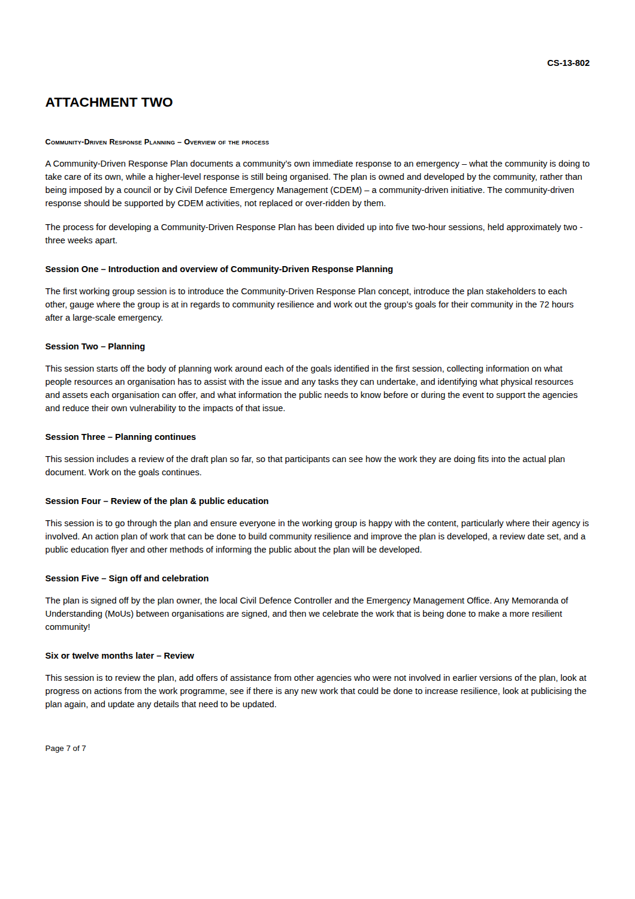CS-13-802
ATTACHMENT TWO
Community-Driven Response Planning – Overview of the process
A Community-Driven Response Plan documents a community’s own immediate response to an emergency – what the community is doing to take care of its own, while a higher-level response is still being organised. The plan is owned and developed by the community, rather than being imposed by a council or by Civil Defence Emergency Management (CDEM) – a community-driven initiative. The community-driven response should be supported by CDEM activities, not replaced or over-ridden by them.
The process for developing a Community-Driven Response Plan has been divided up into five two-hour sessions, held approximately two - three weeks apart.
Session One – Introduction and overview of Community-Driven Response Planning
The first working group session is to introduce the Community-Driven Response Plan concept, introduce the plan stakeholders to each other, gauge where the group is at in regards to community resilience and work out the group’s goals for their community in the 72 hours after a large-scale emergency.
Session Two – Planning
This session starts off the body of planning work around each of the goals identified in the first session, collecting information on what people resources an organisation has to assist with the issue and any tasks they can undertake, and identifying what physical resources and assets each organisation can offer, and what information the public needs to know before or during the event to support the agencies and reduce their own vulnerability to the impacts of that issue.
Session Three – Planning continues
This session includes a review of the draft plan so far, so that participants can see how the work they are doing fits into the actual plan document. Work on the goals continues.
Session Four – Review of the plan & public education
This session is to go through the plan and ensure everyone in the working group is happy with the content, particularly where their agency is involved. An action plan of work that can be done to build community resilience and improve the plan is developed, a review date set, and a public education flyer and other methods of informing the public about the plan will be developed.
Session Five – Sign off and celebration
The plan is signed off by the plan owner, the local Civil Defence Controller and the Emergency Management Office. Any Memoranda of Understanding (MoUs) between organisations are signed, and then we celebrate the work that is being done to make a more resilient community!
Six or twelve months later – Review
This session is to review the plan, add offers of assistance from other agencies who were not involved in earlier versions of the plan, look at progress on actions from the work programme, see if there is any new work that could be done to increase resilience, look at publicising the plan again, and update any details that need to be updated.
Page 7 of 7